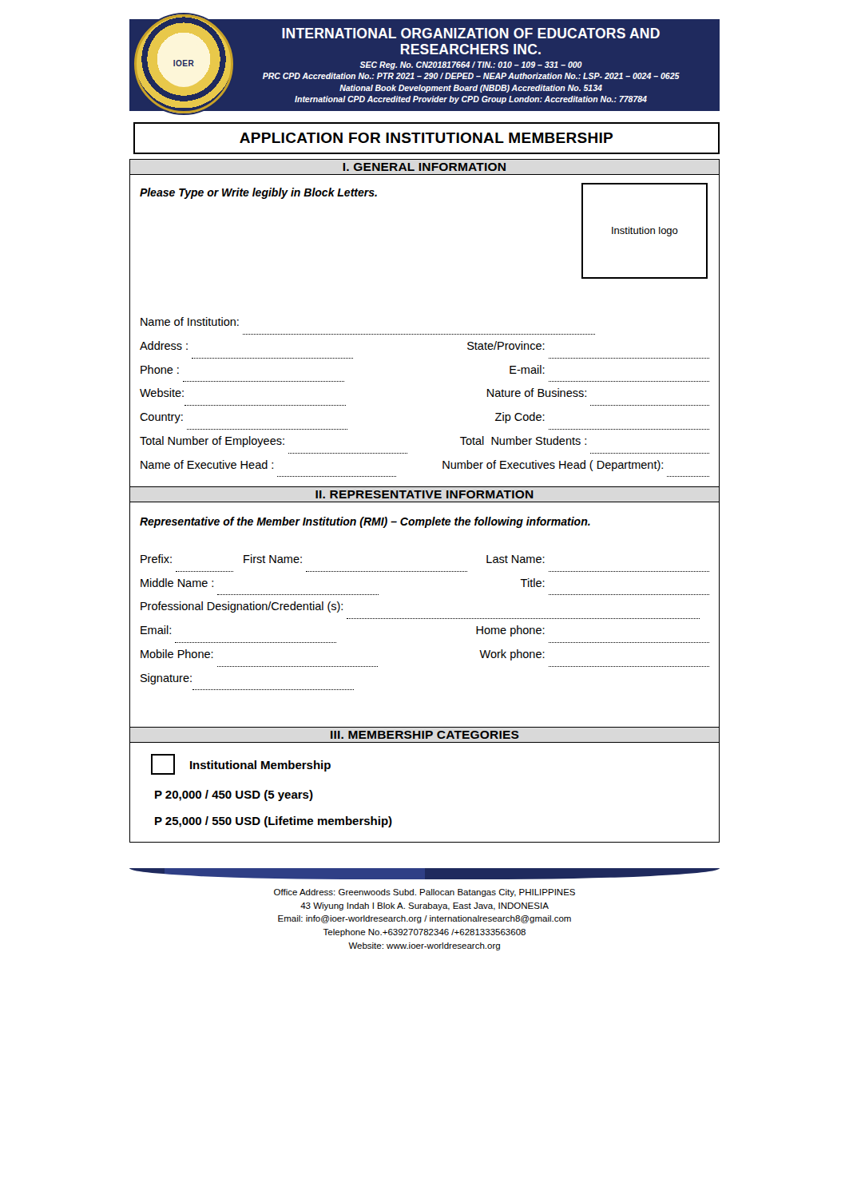IOER
INTERNATIONAL ORGANIZATION OF EDUCATORS AND RESEARCHERS INC.
SEC Reg. No. CN201817664 / TIN.: 010 – 109 – 331 – 000
PRC CPD Accreditation No.: PTR 2021 – 290 / DEPED – NEAP Authorization No.: LSP- 2021 – 0024 – 0625
National Book Development Board (NBDB) Accreditation No. 5134
International CPD Accredited Provider by CPD Group London: Accreditation No.: 778784
APPLICATION FOR INSTITUTIONAL MEMBERSHIP
| I. GENERAL INFORMATION |
| Institution logo Please Type or Write legibly in Block Letters. Name of Institution: Address : State/Province: Phone : E-mail: Website: Nature of Business: Country: Zip Code: Total Number of Employees: Total Number Students : Name of Executive Head : Number of Executives Head ( Department): |
| II. REPRESENTATIVE INFORMATION |
| Representative of the Member Institution (RMI) – Complete the following information. Prefix: First Name: Last Name: Middle Name : Title: Professional Designation/Credential (s): Email: Home phone: Mobile Phone: Work phone: Signature: |
| III. MEMBERSHIP CATEGORIES |
| Institutional Membership P 20,000 / 450 USD (5 years) P 25,000 / 550 USD (Lifetime membership) |
Office Address: Greenwoods Subd. Pallocan Batangas City, PHILIPPINES
43 Wiyung Indah I Blok A. Surabaya, East Java, INDONESIA
Email: info@ioer-worldresearch.org / internationalresearch8@gmail.com
Telephone No.+639270782346 /+6281333563608
Website: www.ioer-worldresearch.org